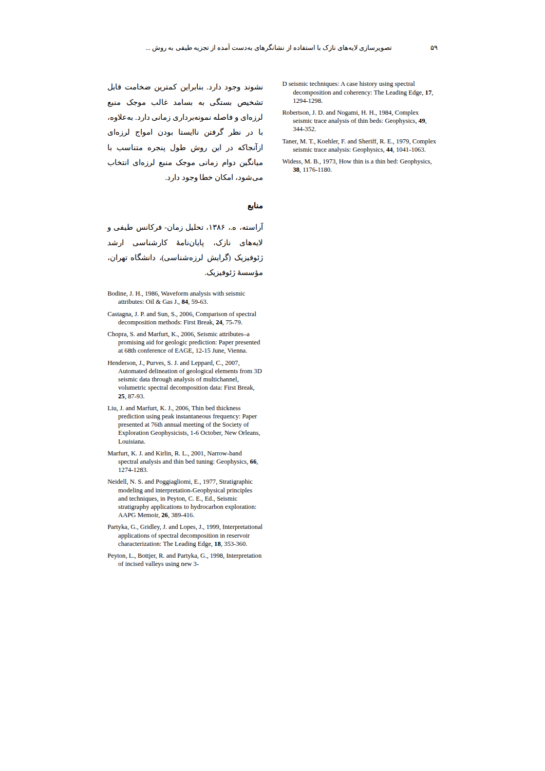۵۹
تصویرسازی لایه‌های نازک با استفاده از نشانگرهای به‌دست آمده از تجزیه طیفی به روش ...
D seismic techniques: A case history using spectral decomposition and coherency: The Leading Edge, 17, 1294-1298.
Robertson, J. D. and Nogami, H. H., 1984, Complex seismic trace analysis of thin beds: Geophysics, 49, 344-352.
Taner, M. T., Koehler, F. and Sheriff, R. E., 1979, Complex seismic trace analysis: Geophysics, 44, 1041-1063.
Widess, M. B., 1973, How thin is a thin bed: Geophysics, 38, 1176-1180.
نشوند وجود دارد. بنابراین کمترین ضخامت قابل تشخیص بستگی به بسامد غالب موجک منبع لرزه‌ای و فاصله نمونه‌برداری زمانی دارد. به‌علاوه، با در نظر گرفتن ناایستا بودن امواج لرزه‌ای ازآنجاکه در این روش طول پنجره متناسب با میانگین دوام زمانی موجک منبع لرزه‌ای انتخاب می‌شود، امکان خطا وجود دارد.
منابع
آراسته، ه.، ۱۳۸۶، تحلیل زمان- فرکانس طیفی و لایه‌های نازک، پایان‌نامهٔ کارشناسی ارشد ژئوفیزیک (گرایش لرزه‌شناسی)، دانشگاه تهران، مؤسسهٔ ژئوفیزیک.
Bodine, J. H., 1986, Waveform analysis with seismic attributes: Oil & Gas J., 84, 59-63.
Castagna, J. P. and Sun, S., 2006, Comparison of spectral decomposition methods: First Break, 24, 75-79.
Chopra, S. and Marfurt, K., 2006, Seismic attributes–a promising aid for geologic prediction: Paper presented at 68th conference of EAGE, 12-15 June, Vienna.
Henderson, J., Purves, S. J. and Leppard, C., 2007, Automated delineation of geological elements from 3D seismic data through analysis of multichannel, volumetric spectral decomposition data: First Break, 25, 87-93.
Liu, J. and Marfurt, K. J., 2006, Thin bed thickness prediction using peak instantaneous frequency: Paper presented at 76th annual meeting of the Society of Exploration Geophysicists, 1-6 October, New Orleans, Louisiana.
Marfurt, K. J. and Kirlin, R. L., 2001, Narrow-band spectral analysis and thin bed tuning: Geophysics, 66, 1274-1283.
Neidell, N. S. and Poggiagliomi, E., 1977, Stratigraphic modeling and interpretation-Geophysical principles and techniques, in Peyton, C. E., Ed., Seismic stratigraphy applications to hydrocarbon exploration: AAPG Memoir, 26, 389-416.
Partyka, G., Gridley, J. and Lopes, J., 1999, Interpretational applications of spectral decomposition in reservoir characterization: The Leading Edge, 18, 353-360.
Peyton, L., Bottjer, R. and Partyka, G., 1998, Interpretation of incised valleys using new 3-